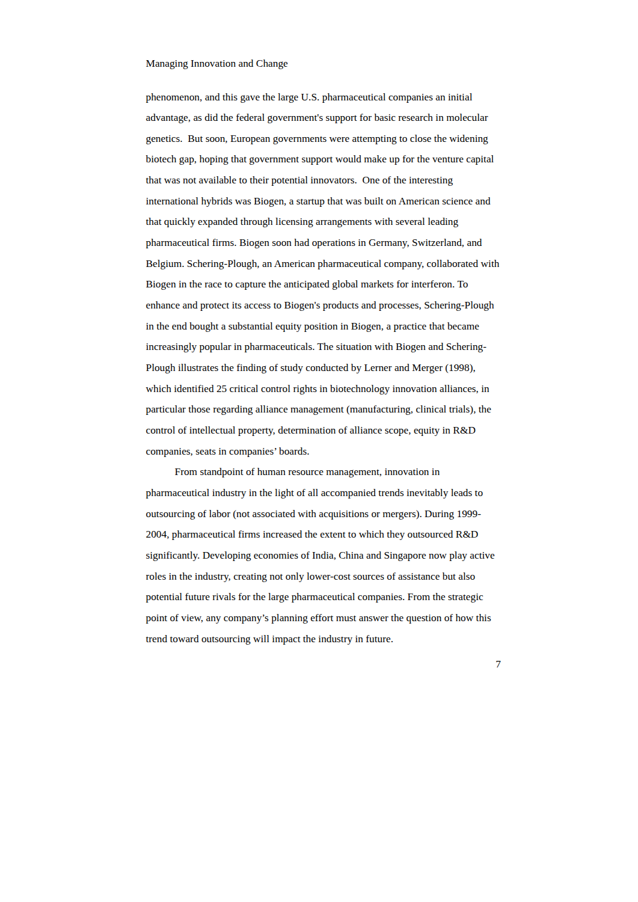Managing Innovation and Change
phenomenon, and this gave the large U.S. pharmaceutical companies an initial advantage, as did the federal government's support for basic research in molecular genetics. But soon, European governments were attempting to close the widening biotech gap, hoping that government support would make up for the venture capital that was not available to their potential innovators. One of the interesting international hybrids was Biogen, a startup that was built on American science and that quickly expanded through licensing arrangements with several leading pharmaceutical firms. Biogen soon had operations in Germany, Switzerland, and Belgium. Schering-Plough, an American pharmaceutical company, collaborated with Biogen in the race to capture the anticipated global markets for interferon. To enhance and protect its access to Biogen's products and processes, Schering-Plough in the end bought a substantial equity position in Biogen, a practice that became increasingly popular in pharmaceuticals. The situation with Biogen and Schering-Plough illustrates the finding of study conducted by Lerner and Merger (1998), which identified 25 critical control rights in biotechnology innovation alliances, in particular those regarding alliance management (manufacturing, clinical trials), the control of intellectual property, determination of alliance scope, equity in R&D companies, seats in companies’ boards.
From standpoint of human resource management, innovation in pharmaceutical industry in the light of all accompanied trends inevitably leads to outsourcing of labor (not associated with acquisitions or mergers). During 1999-2004, pharmaceutical firms increased the extent to which they outsourced R&D significantly. Developing economies of India, China and Singapore now play active roles in the industry, creating not only lower-cost sources of assistance but also potential future rivals for the large pharmaceutical companies. From the strategic point of view, any company’s planning effort must answer the question of how this trend toward outsourcing will impact the industry in future.
7